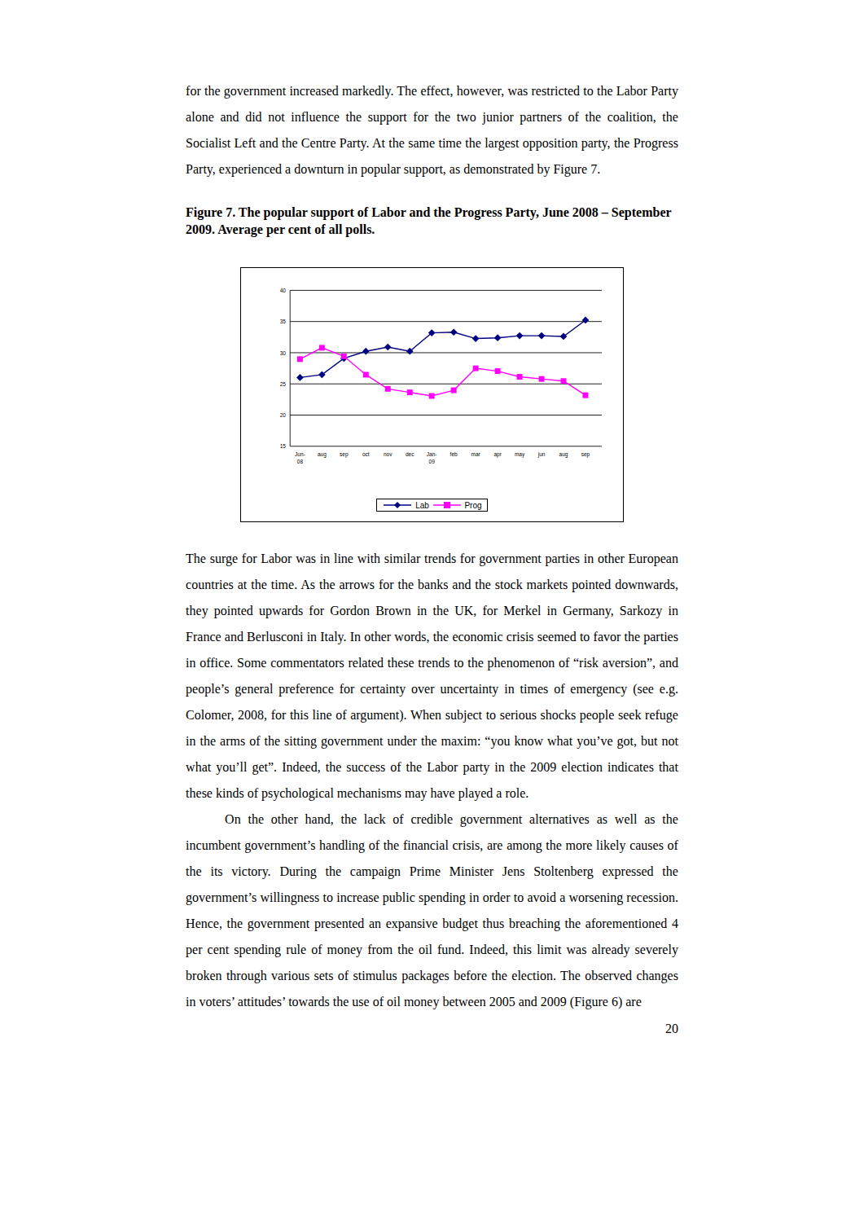for the government increased markedly. The effect, however, was restricted to the Labor Party alone and did not influence the support for the two junior partners of the coalition, the Socialist Left and the Centre Party. At the same time the largest opposition party, the Progress Party, experienced a downturn in popular support, as demonstrated by Figure 7.
Figure 7. The popular support of Labor and the Progress Party, June 2008 – September 2009. Average per cent of all polls.
40 35 30 25 20 15 Jun- 08 aug sep oct nov dec Jan- 09 feb mar apr may jun aug sep
Lab Prog
The surge for Labor was in line with similar trends for government parties in other European countries at the time. As the arrows for the banks and the stock markets pointed downwards, they pointed upwards for Gordon Brown in the UK, for Merkel in Germany, Sarkozy in France and Berlusconi in Italy. In other words, the economic crisis seemed to favor the parties in office. Some commentators related these trends to the phenomenon of “risk aversion”, and people’s general preference for certainty over uncertainty in times of emergency (see e.g. Colomer, 2008, for this line of argument). When subject to serious shocks people seek refuge in the arms of the sitting government under the maxim: “you know what you’ve got, but not what you’ll get”. Indeed, the success of the Labor party in the 2009 election indicates that these kinds of psychological mechanisms may have played a role.
On the other hand, the lack of credible government alternatives as well as the incumbent government’s handling of the financial crisis, are among the more likely causes of the its victory. During the campaign Prime Minister Jens Stoltenberg expressed the government’s willingness to increase public spending in order to avoid a worsening recession. Hence, the government presented an expansive budget thus breaching the aforementioned 4 per cent spending rule of money from the oil fund. Indeed, this limit was already severely broken through various sets of stimulus packages before the election. The observed changes in voters’ attitudes’ towards the use of oil money between 2005 and 2009 (Figure 6) are
20